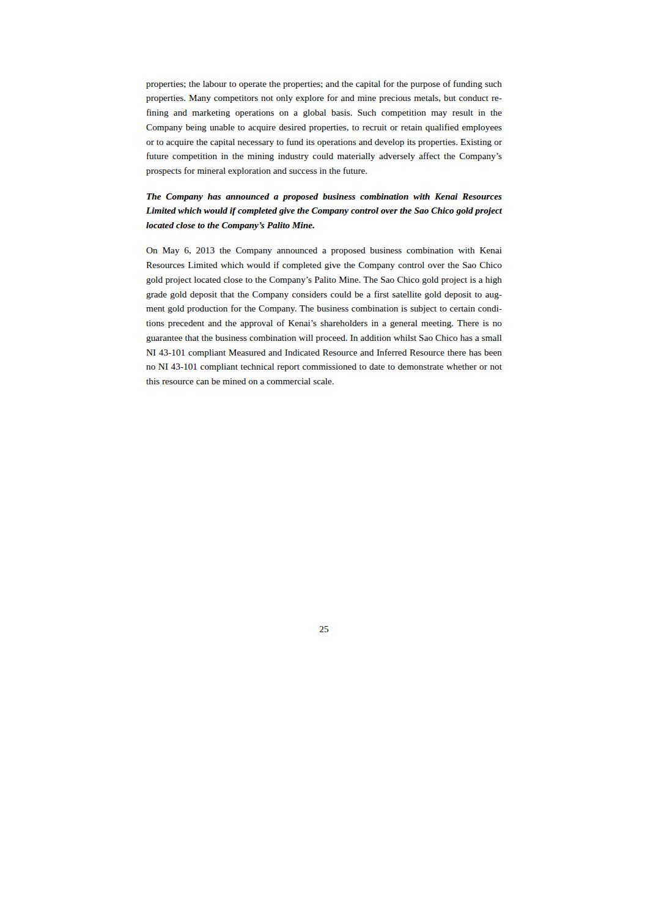properties; the labour to operate the properties; and the capital for the purpose of funding such properties. Many competitors not only explore for and mine precious metals, but conduct refining and marketing operations on a global basis. Such competition may result in the Company being unable to acquire desired properties, to recruit or retain qualified employees or to acquire the capital necessary to fund its operations and develop its properties. Existing or future competition in the mining industry could materially adversely affect the Company’s prospects for mineral exploration and success in the future.
The Company has announced a proposed business combination with Kenai Resources Limited which would if completed give the Company control over the Sao Chico gold project located close to the Company’s Palito Mine.
On May 6, 2013 the Company announced a proposed business combination with Kenai Resources Limited which would if completed give the Company control over the Sao Chico gold project located close to the Company’s Palito Mine. The Sao Chico gold project is a high grade gold deposit that the Company considers could be a first satellite gold deposit to augment gold production for the Company. The business combination is subject to certain conditions precedent and the approval of Kenai’s shareholders in a general meeting. There is no guarantee that the business combination will proceed. In addition whilst Sao Chico has a small NI 43-101 compliant Measured and Indicated Resource and Inferred Resource there has been no NI 43-101 compliant technical report commissioned to date to demonstrate whether or not this resource can be mined on a commercial scale.
25